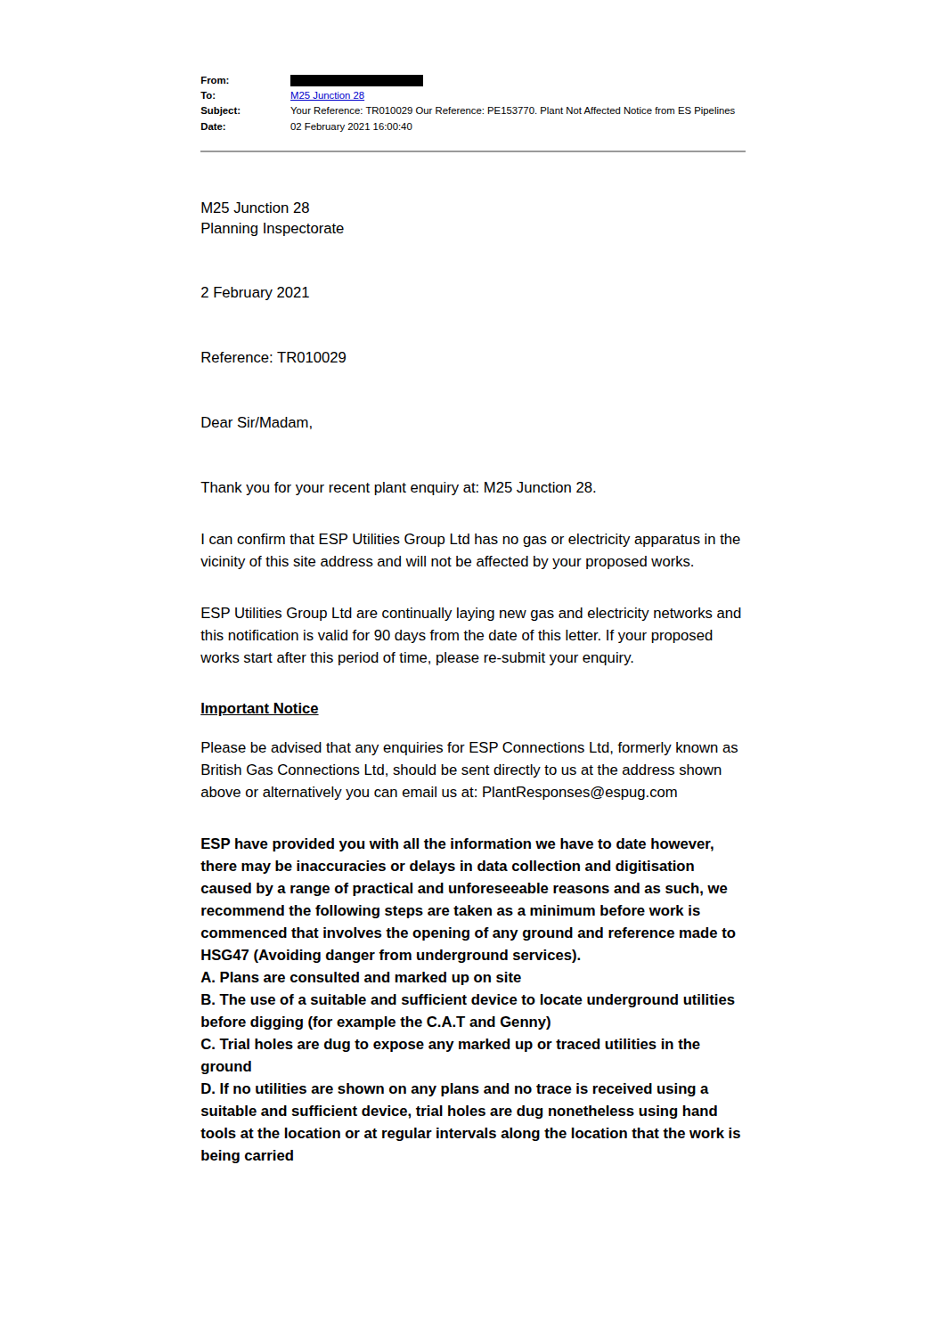| From: | redacted |
| To: | M25 Junction 28 |
| Subject: | Your Reference: TR010029 Our Reference: PE153770. Plant Not Affected Notice from ES Pipelines |
| Date: | 02 February 2021 16:00:40 |
M25 Junction 28
Planning Inspectorate
2 February 2021
Reference: TR010029
Dear Sir/Madam,
Thank you for your recent plant enquiry at: M25 Junction 28.
I can confirm that ESP Utilities Group Ltd has no gas or electricity apparatus in the vicinity of this site address and will not be affected by your proposed works.
ESP Utilities Group Ltd are continually laying new gas and electricity networks and this notification is valid for 90 days from the date of this letter. If your proposed works start after this period of time, please re-submit your enquiry.
Important Notice
Please be advised that any enquiries for ESP Connections Ltd, formerly known as British Gas Connections Ltd, should be sent directly to us at the address shown above or alternatively you can email us at: PlantResponses@espug.com
ESP have provided you with all the information we have to date however, there may be inaccuracies or delays in data collection and digitisation caused by a range of practical and unforeseeable reasons and as such, we recommend the following steps are taken as a minimum before work is commenced that involves the opening of any ground and reference made to HSG47 (Avoiding danger from underground services).
A. Plans are consulted and marked up on site
B. The use of a suitable and sufficient device to locate underground utilities before digging (for example the C.A.T and Genny)
C. Trial holes are dug to expose any marked up or traced utilities in the ground
D. If no utilities are shown on any plans and no trace is received using a suitable and sufficient device, trial holes are dug nonetheless using hand tools at the location or at regular intervals along the location that the work is being carried